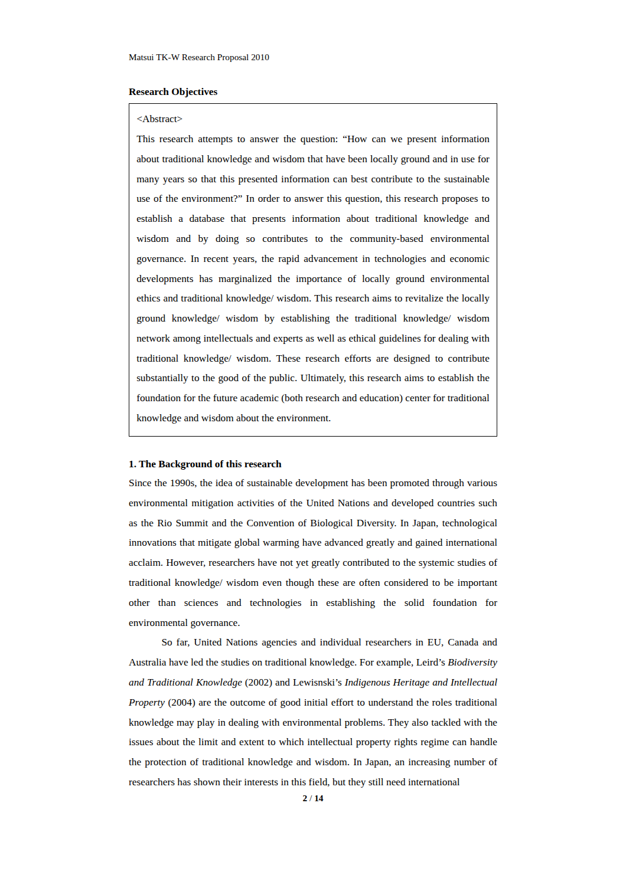Matsui TK-W Research Proposal 2010
Research Objectives
<Abstract>
This research attempts to answer the question: “How can we present information about traditional knowledge and wisdom that have been locally ground and in use for many years so that this presented information can best contribute to the sustainable use of the environment?” In order to answer this question, this research proposes to establish a database that presents information about traditional knowledge and wisdom and by doing so contributes to the community-based environmental governance. In recent years, the rapid advancement in technologies and economic developments has marginalized the importance of locally ground environmental ethics and traditional knowledge/ wisdom. This research aims to revitalize the locally ground knowledge/ wisdom by establishing the traditional knowledge/ wisdom network among intellectuals and experts as well as ethical guidelines for dealing with traditional knowledge/ wisdom. These research efforts are designed to contribute substantially to the good of the public. Ultimately, this research aims to establish the foundation for the future academic (both research and education) center for traditional knowledge and wisdom about the environment.
1. The Background of this research
Since the 1990s, the idea of sustainable development has been promoted through various environmental mitigation activities of the United Nations and developed countries such as the Rio Summit and the Convention of Biological Diversity. In Japan, technological innovations that mitigate global warming have advanced greatly and gained international acclaim. However, researchers have not yet greatly contributed to the systemic studies of traditional knowledge/ wisdom even though these are often considered to be important other than sciences and technologies in establishing the solid foundation for environmental governance.
So far, United Nations agencies and individual researchers in EU, Canada and Australia have led the studies on traditional knowledge. For example, Leird’s Biodiversity and Traditional Knowledge (2002) and Lewisnski’s Indigenous Heritage and Intellectual Property (2004) are the outcome of good initial effort to understand the roles traditional knowledge may play in dealing with environmental problems. They also tackled with the issues about the limit and extent to which intellectual property rights regime can handle the protection of traditional knowledge and wisdom. In Japan, an increasing number of researchers has shown their interests in this field, but they still need international
2 / 14